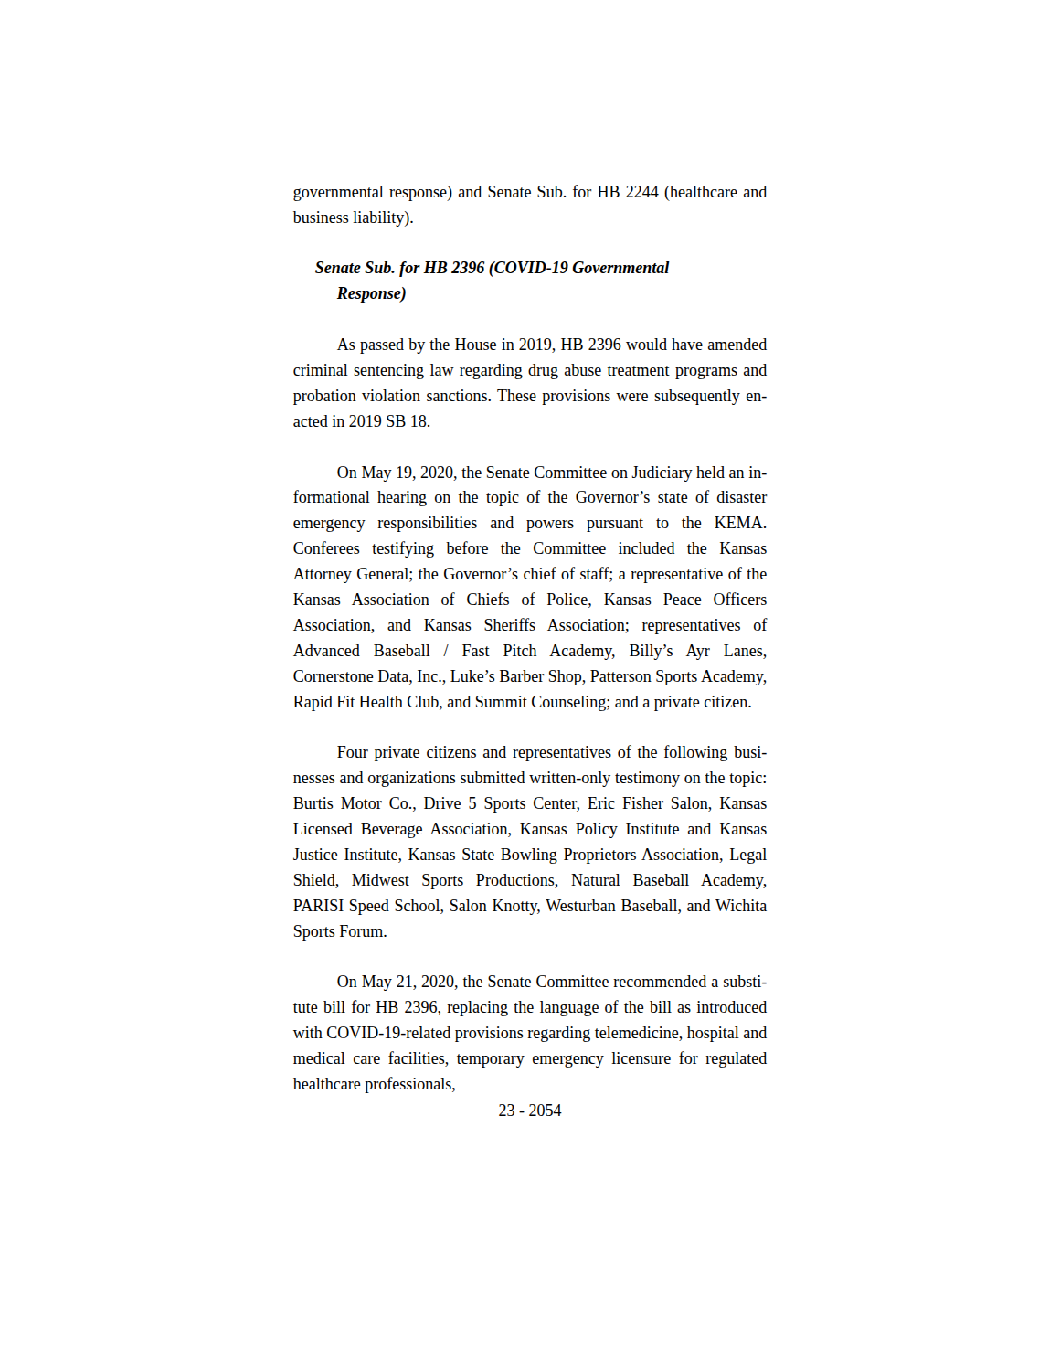governmental response) and Senate Sub. for HB 2244 (healthcare and business liability).
Senate Sub. for HB 2396 (COVID-19 Governmental Response)
As passed by the House in 2019, HB 2396 would have amended criminal sentencing law regarding drug abuse treatment programs and probation violation sanctions. These provisions were subsequently enacted in 2019 SB 18.
On May 19, 2020, the Senate Committee on Judiciary held an informational hearing on the topic of the Governor’s state of disaster emergency responsibilities and powers pursuant to the KEMA. Conferees testifying before the Committee included the Kansas Attorney General; the Governor’s chief of staff; a representative of the Kansas Association of Chiefs of Police, Kansas Peace Officers Association, and Kansas Sheriffs Association; representatives of Advanced Baseball / Fast Pitch Academy, Billy’s Ayr Lanes, Cornerstone Data, Inc., Luke’s Barber Shop, Patterson Sports Academy, Rapid Fit Health Club, and Summit Counseling; and a private citizen.
Four private citizens and representatives of the following businesses and organizations submitted written-only testimony on the topic: Burtis Motor Co., Drive 5 Sports Center, Eric Fisher Salon, Kansas Licensed Beverage Association, Kansas Policy Institute and Kansas Justice Institute, Kansas State Bowling Proprietors Association, Legal Shield, Midwest Sports Productions, Natural Baseball Academy, PARISI Speed School, Salon Knotty, Westurban Baseball, and Wichita Sports Forum.
On May 21, 2020, the Senate Committee recommended a substitute bill for HB 2396, replacing the language of the bill as introduced with COVID-19-related provisions regarding telemedicine, hospital and medical care facilities, temporary emergency licensure for regulated healthcare professionals,
23 - 2054